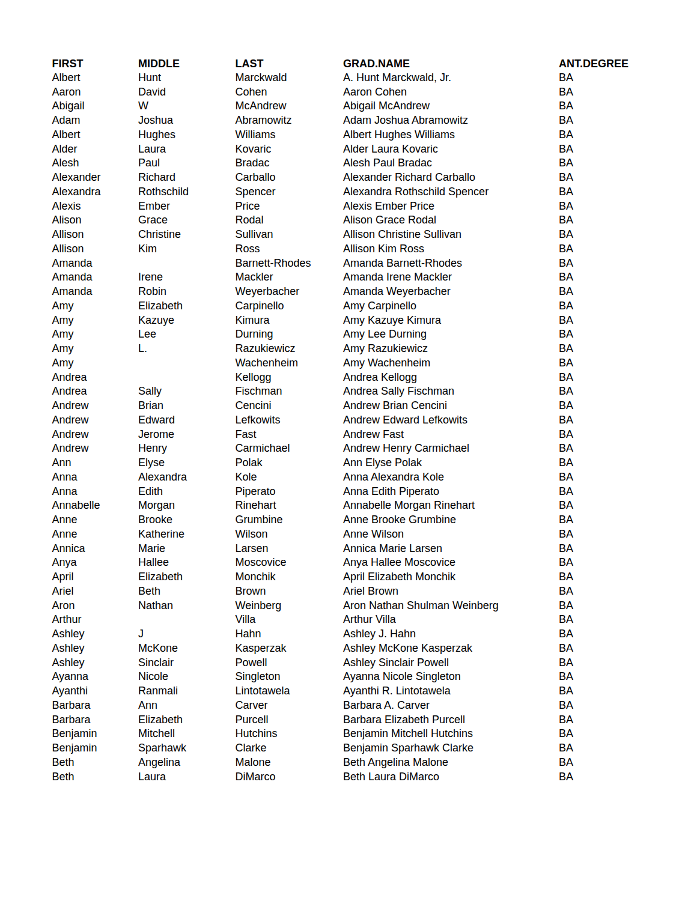| FIRST | MIDDLE | LAST | GRAD.NAME | ANT.DEGREE |
| --- | --- | --- | --- | --- |
| Albert | Hunt | Marckwald | A. Hunt Marckwald, Jr. | BA |
| Aaron | David | Cohen | Aaron Cohen | BA |
| Abigail | W | McAndrew | Abigail McAndrew | BA |
| Adam | Joshua | Abramowitz | Adam Joshua Abramowitz | BA |
| Albert | Hughes | Williams | Albert Hughes Williams | BA |
| Alder | Laura | Kovaric | Alder Laura Kovaric | BA |
| Alesh | Paul | Bradac | Alesh Paul Bradac | BA |
| Alexander | Richard | Carballo | Alexander Richard Carballo | BA |
| Alexandra | Rothschild | Spencer | Alexandra Rothschild Spencer | BA |
| Alexis | Ember | Price | Alexis Ember Price | BA |
| Alison | Grace | Rodal | Alison Grace Rodal | BA |
| Allison | Christine | Sullivan | Allison Christine Sullivan | BA |
| Allison | Kim | Ross | Allison Kim Ross | BA |
| Amanda | | Barnett-Rhodes | Amanda Barnett-Rhodes | BA |
| Amanda | Irene | Mackler | Amanda Irene Mackler | BA |
| Amanda | Robin | Weyerbacher | Amanda Weyerbacher | BA |
| Amy | Elizabeth | Carpinello | Amy Carpinello | BA |
| Amy | Kazuye | Kimura | Amy Kazuye Kimura | BA |
| Amy | Lee | Durning | Amy Lee Durning | BA |
| Amy | L. | Razukiewicz | Amy Razukiewicz | BA |
| Amy | | Wachenheim | Amy Wachenheim | BA |
| Andrea | | Kellogg | Andrea Kellogg | BA |
| Andrea | Sally | Fischman | Andrea Sally Fischman | BA |
| Andrew | Brian | Cencini | Andrew Brian Cencini | BA |
| Andrew | Edward | Lefkowits | Andrew Edward Lefkowits | BA |
| Andrew | Jerome | Fast | Andrew Fast | BA |
| Andrew | Henry | Carmichael | Andrew Henry Carmichael | BA |
| Ann | Elyse | Polak | Ann Elyse Polak | BA |
| Anna | Alexandra | Kole | Anna Alexandra Kole | BA |
| Anna | Edith | Piperato | Anna Edith Piperato | BA |
| Annabelle | Morgan | Rinehart | Annabelle Morgan Rinehart | BA |
| Anne | Brooke | Grumbine | Anne Brooke Grumbine | BA |
| Anne | Katherine | Wilson | Anne Wilson | BA |
| Annica | Marie | Larsen | Annica Marie Larsen | BA |
| Anya | Hallee | Moscovice | Anya Hallee Moscovice | BA |
| April | Elizabeth | Monchik | April Elizabeth Monchik | BA |
| Ariel | Beth | Brown | Ariel Brown | BA |
| Aron | Nathan | Weinberg | Aron Nathan Shulman Weinberg | BA |
| Arthur | | Villa | Arthur Villa | BA |
| Ashley | J | Hahn | Ashley J. Hahn | BA |
| Ashley | McKone | Kasperzak | Ashley McKone Kasperzak | BA |
| Ashley | Sinclair | Powell | Ashley Sinclair Powell | BA |
| Ayanna | Nicole | Singleton | Ayanna Nicole Singleton | BA |
| Ayanthi | Ranmali | Lintotawela | Ayanthi R. Lintotawela | BA |
| Barbara | Ann | Carver | Barbara A. Carver | BA |
| Barbara | Elizabeth | Purcell | Barbara Elizabeth Purcell | BA |
| Benjamin | Mitchell | Hutchins | Benjamin Mitchell Hutchins | BA |
| Benjamin | Sparhawk | Clarke | Benjamin Sparhawk Clarke | BA |
| Beth | Angelina | Malone | Beth Angelina Malone | BA |
| Beth | Laura | DiMarco | Beth Laura DiMarco | BA |